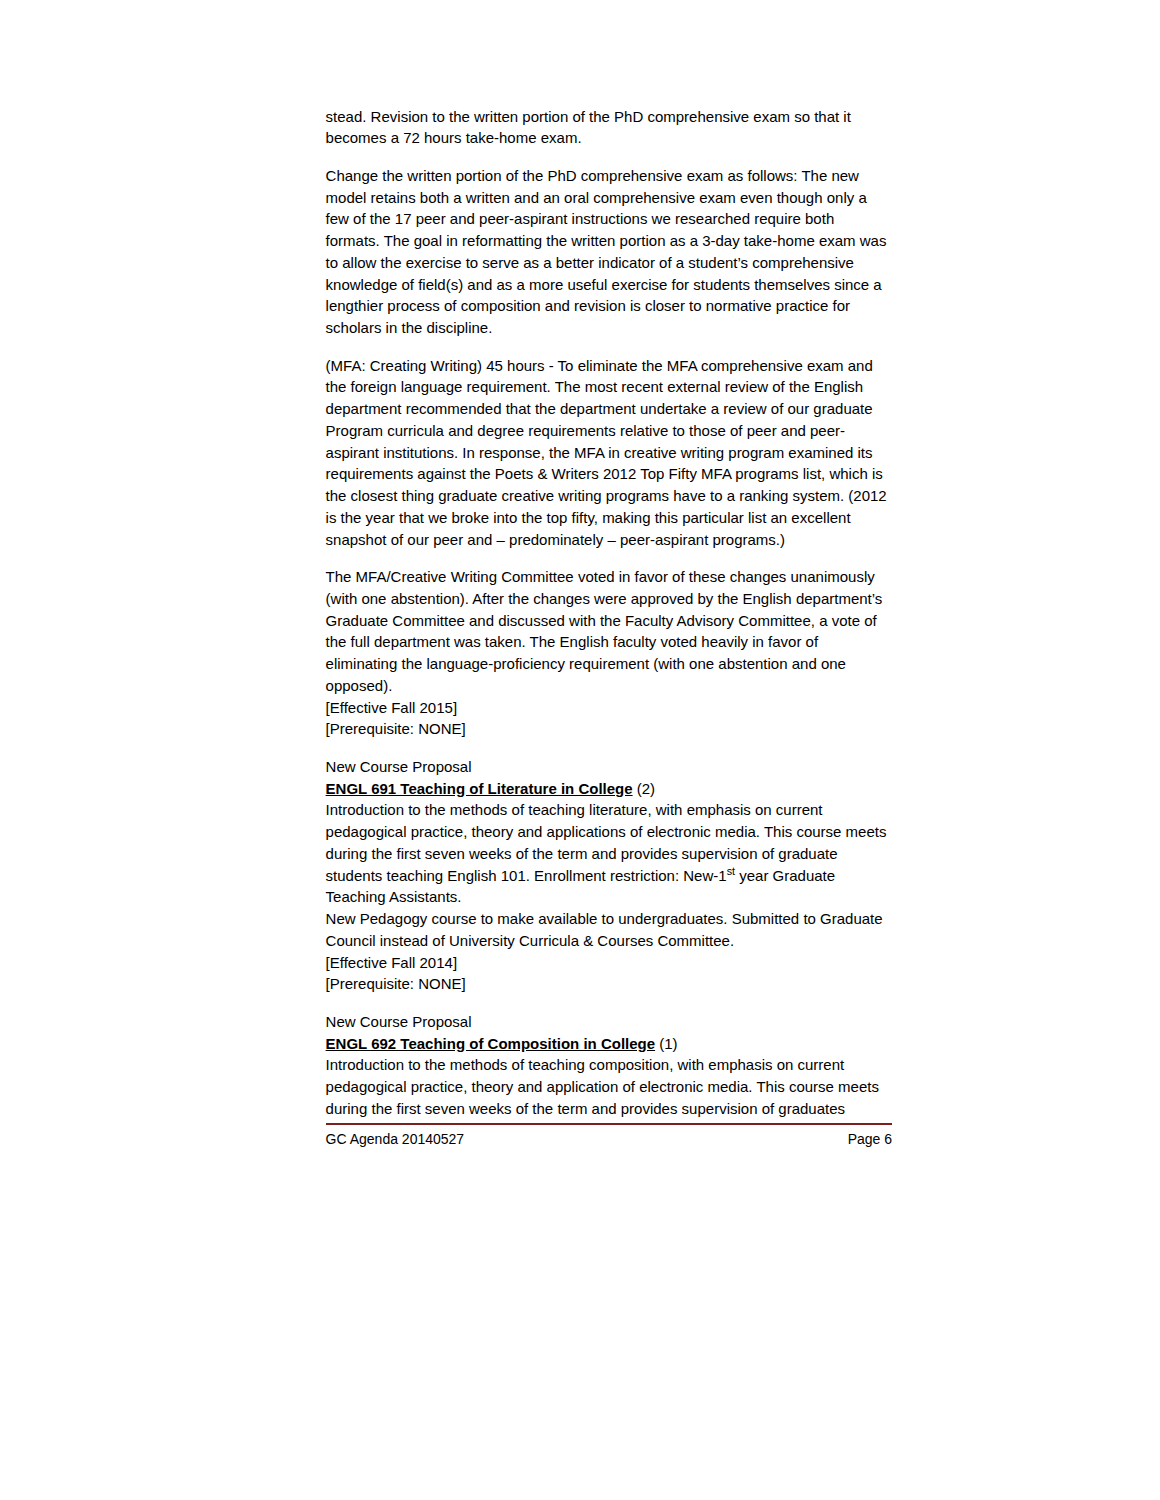stead. Revision to the written portion of the PhD comprehensive exam so that it becomes a 72 hours take-home exam.
Change the written portion of the PhD comprehensive exam as follows: The new model retains both a written and an oral comprehensive exam even though only a few of the 17 peer and peer-aspirant instructions we researched require both formats. The goal in reformatting the written portion as a 3-day take-home exam was to allow the exercise to serve as a better indicator of a student’s comprehensive knowledge of field(s) and as a more useful exercise for students themselves since a lengthier process of composition and revision is closer to normative practice for scholars in the discipline.
(MFA: Creating Writing) 45 hours - To eliminate the MFA comprehensive exam and the foreign language requirement. The most recent external review of the English department recommended that the department undertake a review of our graduate Program curricula and degree requirements relative to those of peer and peer-aspirant institutions. In response, the MFA in creative writing program examined its requirements against the Poets & Writers 2012 Top Fifty MFA programs list, which is the closest thing graduate creative writing programs have to a ranking system. (2012 is the year that we broke into the top fifty, making this particular list an excellent snapshot of our peer and – predominately – peer-aspirant programs.)
The MFA/Creative Writing Committee voted in favor of these changes unanimously (with one abstention). After the changes were approved by the English department’s Graduate Committee and discussed with the Faculty Advisory Committee, a vote of the full department was taken. The English faculty voted heavily in favor of eliminating the language-proficiency requirement (with one abstention and one opposed).
[Effective Fall 2015]
[Prerequisite: NONE]
New Course Proposal
ENGL 691 Teaching of Literature in College (2)
Introduction to the methods of teaching literature, with emphasis on current pedagogical practice, theory and applications of electronic media. This course meets during the first seven weeks of the term and provides supervision of graduate students teaching English 101. Enrollment restriction: New-1st year Graduate Teaching Assistants.
New Pedagogy course to make available to undergraduates. Submitted to Graduate Council instead of University Curricula & Courses Committee.
[Effective Fall 2014]
[Prerequisite: NONE]
New Course Proposal
ENGL 692 Teaching of Composition in College (1)
Introduction to the methods of teaching composition, with emphasis on current pedagogical practice, theory and application of electronic media. This course meets during the first seven weeks of the term and provides supervision of graduates
GC Agenda 20140527 Page 6